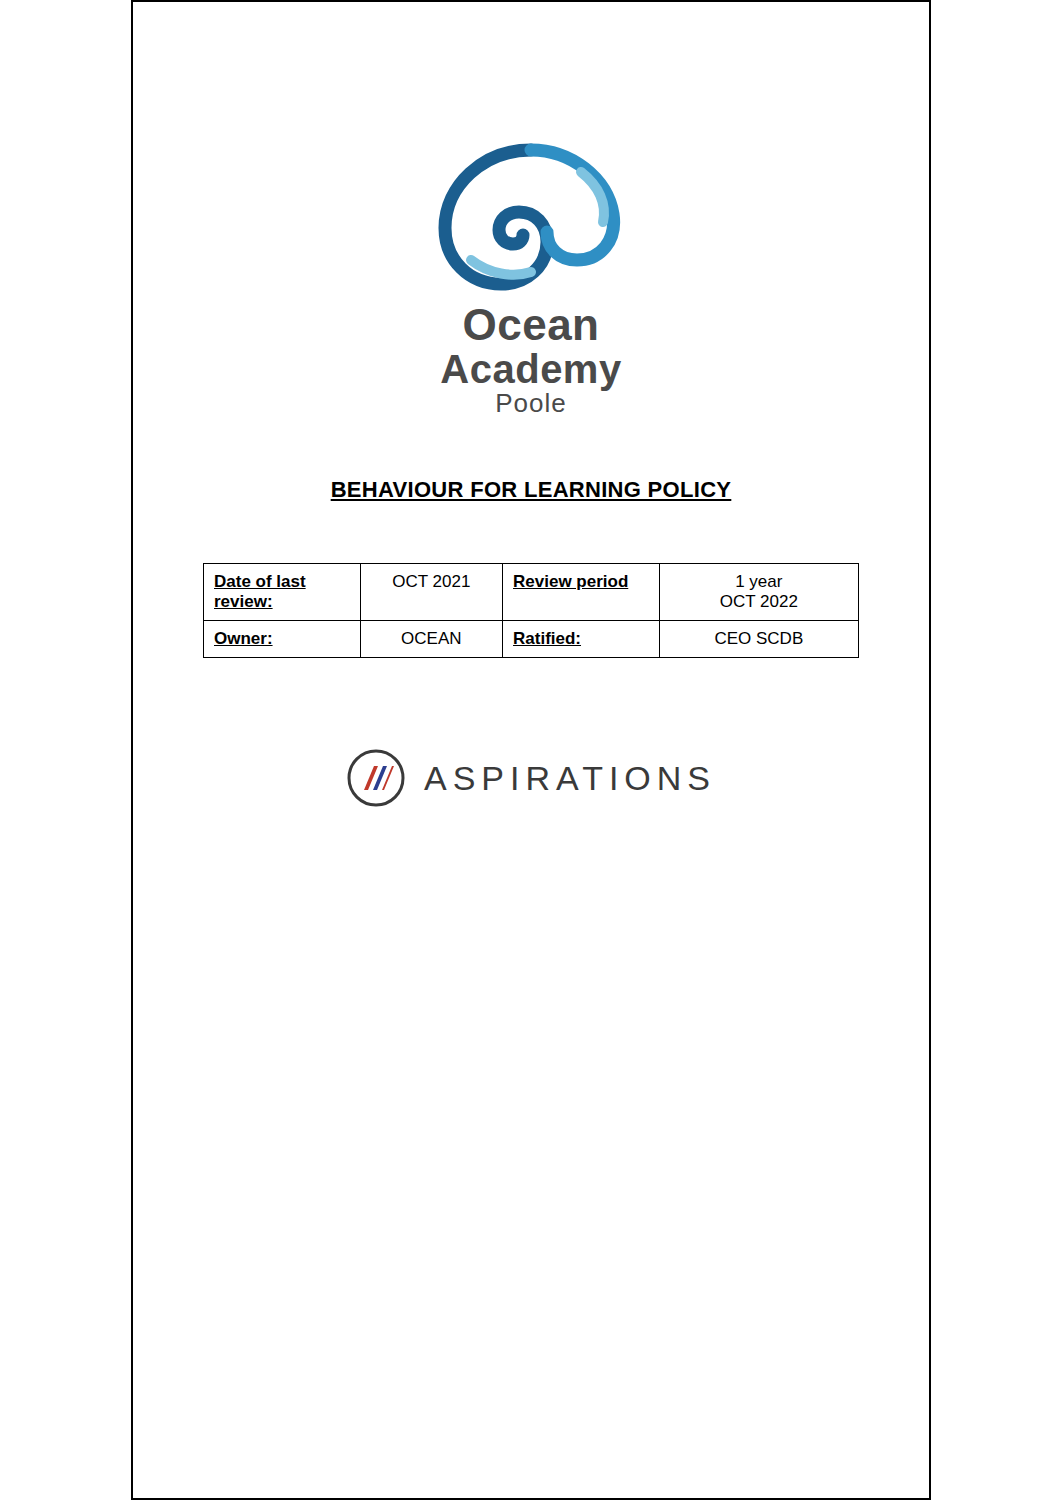Ocean
Academy
Poole
BEHAVIOUR FOR LEARNING POLICY
| Date of last review: | OCT 2021 | Review period | 1 year OCT 2022 |
| Owner: | OCEAN | Ratified: | CEO SCDB |
ASPIRATIONS